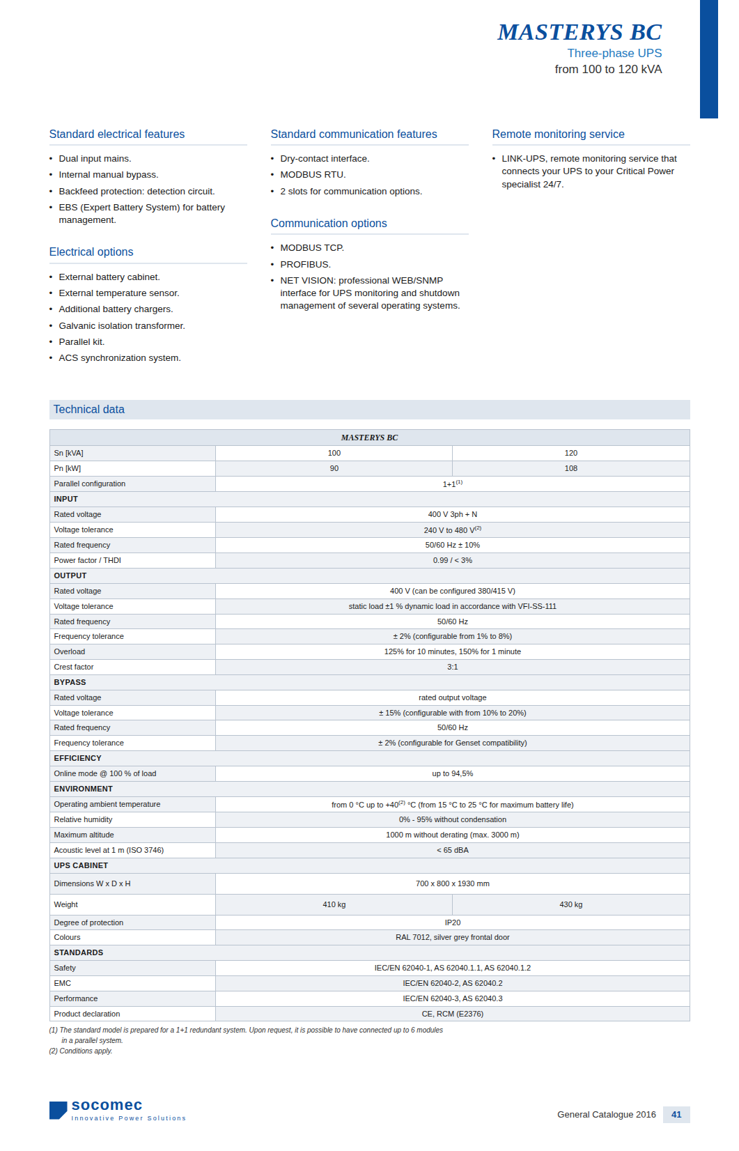MASTERYS BC
Three-phase UPS
from 100 to 120 kVA
Standard electrical features
Dual input mains.
Internal manual bypass.
Backfeed protection: detection circuit.
EBS (Expert Battery System) for battery management.
Electrical options
External battery cabinet.
External temperature sensor.
Additional battery chargers.
Galvanic isolation transformer.
Parallel kit.
ACS synchronization system.
Standard communication features
Dry-contact interface.
MODBUS RTU.
2 slots for communication options.
Communication options
MODBUS TCP.
PROFIBUS.
NET VISION: professional WEB/SNMP interface for UPS monitoring and shutdown management of several operating systems.
Remote monitoring service
LINK-UPS, remote monitoring service that connects your UPS to your Critical Power specialist 24/7.
Technical data
MASTERYS BC
| Sn [kVA] | 100 | 120 |
| Pn [kW] | 90 | 108 |
| Parallel configuration | 1+1 (1) |
| INPUT |
| Rated voltage | 400 V 3ph + N |
| Voltage tolerance | 240 V to 480 V (2) |
| Rated frequency | 50/60 Hz ± 10% |
| Power factor / THDI | 0.99 / < 3% |
| OUTPUT |
| Rated voltage | 400 V (can be configured 380/415 V) |
| Voltage tolerance | static load ±1 % dynamic load in accordance with VFI-SS-111 |
| Rated frequency | 50/60 Hz |
| Frequency tolerance | ± 2% (configurable from 1% to 8%) |
| Overload | 125% for 10 minutes, 150% for 1 minute |
| Crest factor | 3:1 |
| BYPASS |
| Rated voltage | rated output voltage |
| Voltage tolerance | ± 15% (configurable with from 10% to 20%) |
| Rated frequency | 50/60 Hz |
| Frequency tolerance | ± 2% (configurable for Genset compatibility) |
| EFFICIENCY |
| Online mode @ 100 % of load | up to 94,5% |
| ENVIRONMENT |
| Operating ambient temperature | from 0 °C up to +40 (2) °C (from 15 °C to 25 °C for maximum battery life) |
| Relative humidity | 0% - 95% without condensation |
| Maximum altitude | 1000 m without derating (max. 3000 m) |
| Acoustic level at 1 m (ISO 3746) | < 65 dBA |
| UPS CABINET |
| Dimensions W x D x H | 700 x 800 x 1930 mm |
| Weight | 410 kg | 430 kg |
| Degree of protection | IP20 |
| Colours | RAL 7012, silver grey frontal door |
| STANDARDS |
| Safety | IEC/EN 62040-1, AS 62040.1.1, AS 62040.1.2 |
| EMC | IEC/EN 62040-2, AS 62040.2 |
| Performance | IEC/EN 62040-3, AS 62040.3 |
| Product declaration | CE, RCM (E2376) |
(1) The standard model is prepared for a 1+1 redundant system. Upon request, it is possible to have connected up to 6 modules
in a parallel system.
(2) Conditions apply.
socomec
Innovative Power Solutions
General Catalogue 2016 41